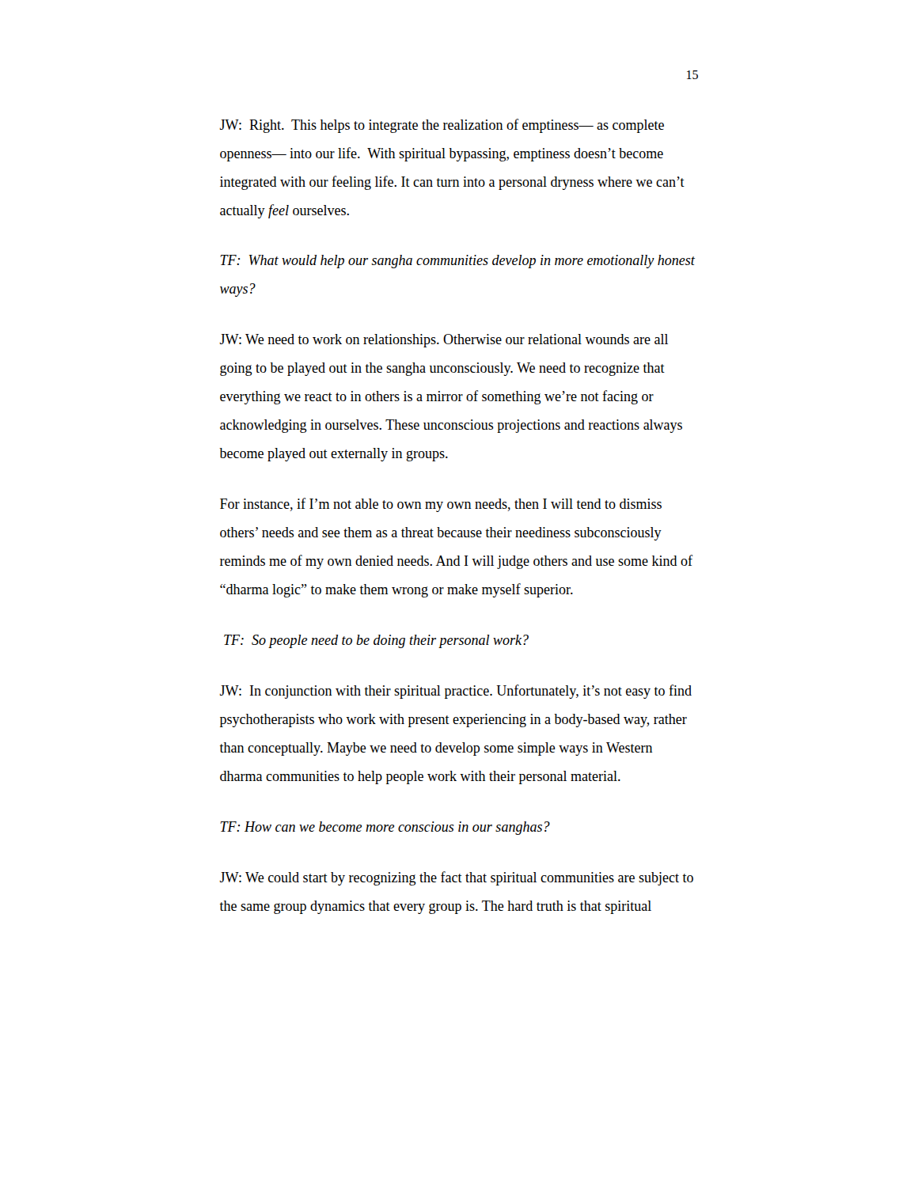15
JW: Right. This helps to integrate the realization of emptiness— as complete openness— into our life. With spiritual bypassing, emptiness doesn’t become integrated with our feeling life. It can turn into a personal dryness where we can’t actually feel ourselves.
TF: What would help our sangha communities develop in more emotionally honest ways?
JW: We need to work on relationships. Otherwise our relational wounds are all going to be played out in the sangha unconsciously. We need to recognize that everything we react to in others is a mirror of something we’re not facing or acknowledging in ourselves. These unconscious projections and reactions always become played out externally in groups.
For instance, if I’m not able to own my own needs, then I will tend to dismiss others’ needs and see them as a threat because their neediness subconsciously reminds me of my own denied needs. And I will judge others and use some kind of “dharma logic” to make them wrong or make myself superior.
TF: So people need to be doing their personal work?
JW: In conjunction with their spiritual practice. Unfortunately, it’s not easy to find psychotherapists who work with present experiencing in a body-based way, rather than conceptually. Maybe we need to develop some simple ways in Western dharma communities to help people work with their personal material.
TF: How can we become more conscious in our sanghas?
JW: We could start by recognizing the fact that spiritual communities are subject to the same group dynamics that every group is. The hard truth is that spiritual